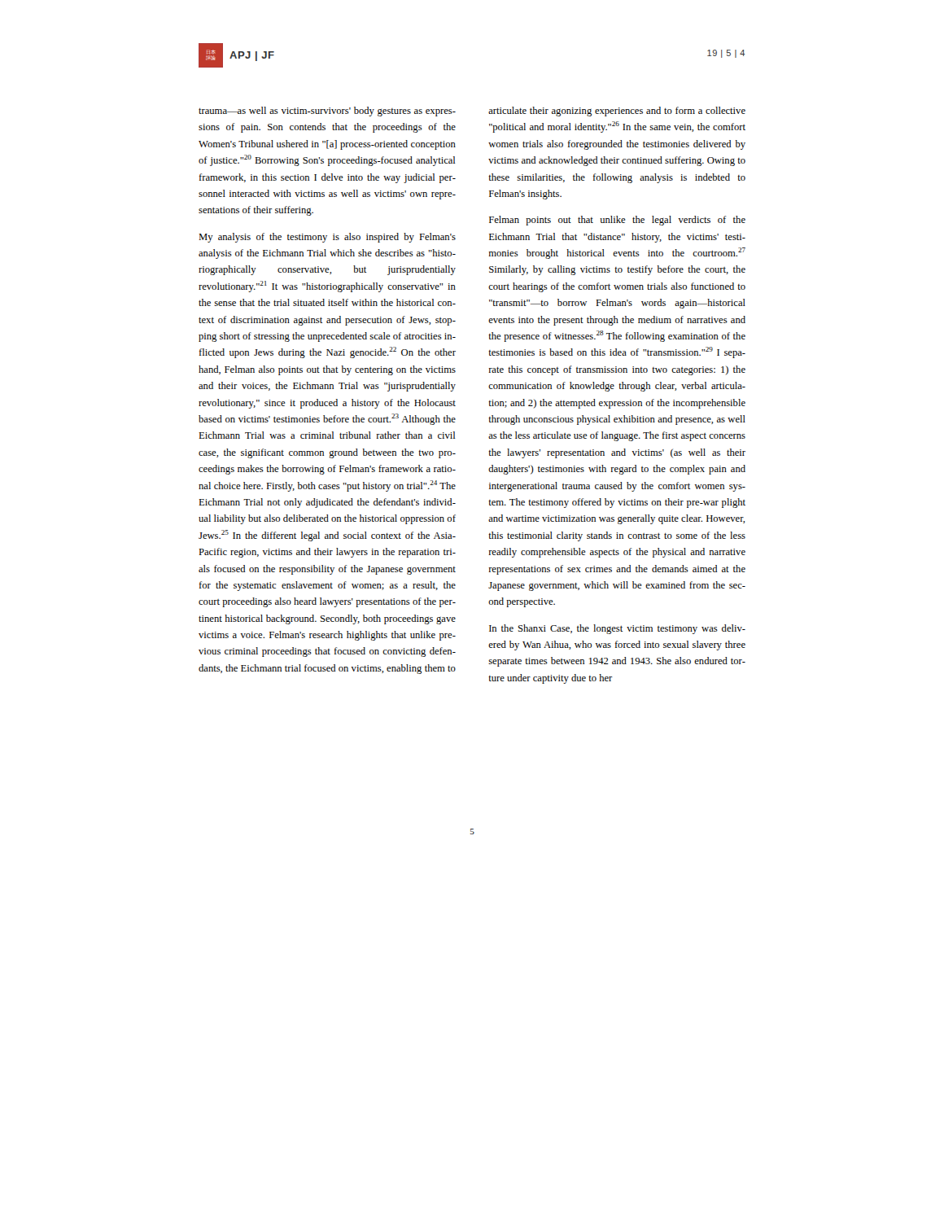日本
評論
APJ | JF
19 | 5 | 4
trauma—as well as victim-survivors' body gestures as expressions of pain. Son contends that the proceedings of the Women's Tribunal ushered in "[a] process-oriented conception of justice."20 Borrowing Son's proceedings-focused analytical framework, in this section I delve into the way judicial personnel interacted with victims as well as victims' own representations of their suffering.
My analysis of the testimony is also inspired by Felman's analysis of the Eichmann Trial which she describes as "historiographically conservative, but jurisprudentially revolutionary."21 It was "historiographically conservative" in the sense that the trial situated itself within the historical context of discrimination against and persecution of Jews, stopping short of stressing the unprecedented scale of atrocities inflicted upon Jews during the Nazi genocide.22 On the other hand, Felman also points out that by centering on the victims and their voices, the Eichmann Trial was "jurisprudentially revolutionary," since it produced a history of the Holocaust based on victims' testimonies before the court.23 Although the Eichmann Trial was a criminal tribunal rather than a civil case, the significant common ground between the two proceedings makes the borrowing of Felman's framework a rational choice here. Firstly, both cases "put history on trial".24 The Eichmann Trial not only adjudicated the defendant's individual liability but also deliberated on the historical oppression of Jews.25 In the different legal and social context of the Asia-Pacific region, victims and their lawyers in the reparation trials focused on the responsibility of the Japanese government for the systematic enslavement of women; as a result, the court proceedings also heard lawyers' presentations of the pertinent historical background. Secondly, both proceedings gave victims a voice. Felman's research highlights that unlike previous criminal proceedings that focused on convicting defendants, the Eichmann trial focused on victims, enabling them to articulate their agonizing experiences and to form a collective "political and moral identity."26 In the same vein, the comfort women trials also foregrounded the testimonies delivered by victims and acknowledged their continued suffering. Owing to these similarities, the following analysis is indebted to Felman's insights.
Felman points out that unlike the legal verdicts of the Eichmann Trial that "distance" history, the victims' testimonies brought historical events into the courtroom.27 Similarly, by calling victims to testify before the court, the court hearings of the comfort women trials also functioned to "transmit"—to borrow Felman's words again—historical events into the present through the medium of narratives and the presence of witnesses.28 The following examination of the testimonies is based on this idea of "transmission."29 I separate this concept of transmission into two categories: 1) the communication of knowledge through clear, verbal articulation; and 2) the attempted expression of the incomprehensible through unconscious physical exhibition and presence, as well as the less articulate use of language. The first aspect concerns the lawyers' representation and victims' (as well as their daughters') testimonies with regard to the complex pain and intergenerational trauma caused by the comfort women system. The testimony offered by victims on their pre-war plight and wartime victimization was generally quite clear. However, this testimonial clarity stands in contrast to some of the less readily comprehensible aspects of the physical and narrative representations of sex crimes and the demands aimed at the Japanese government, which will be examined from the second perspective.
In the Shanxi Case, the longest victim testimony was delivered by Wan Aihua, who was forced into sexual slavery three separate times between 1942 and 1943. She also endured torture under captivity due to her
5